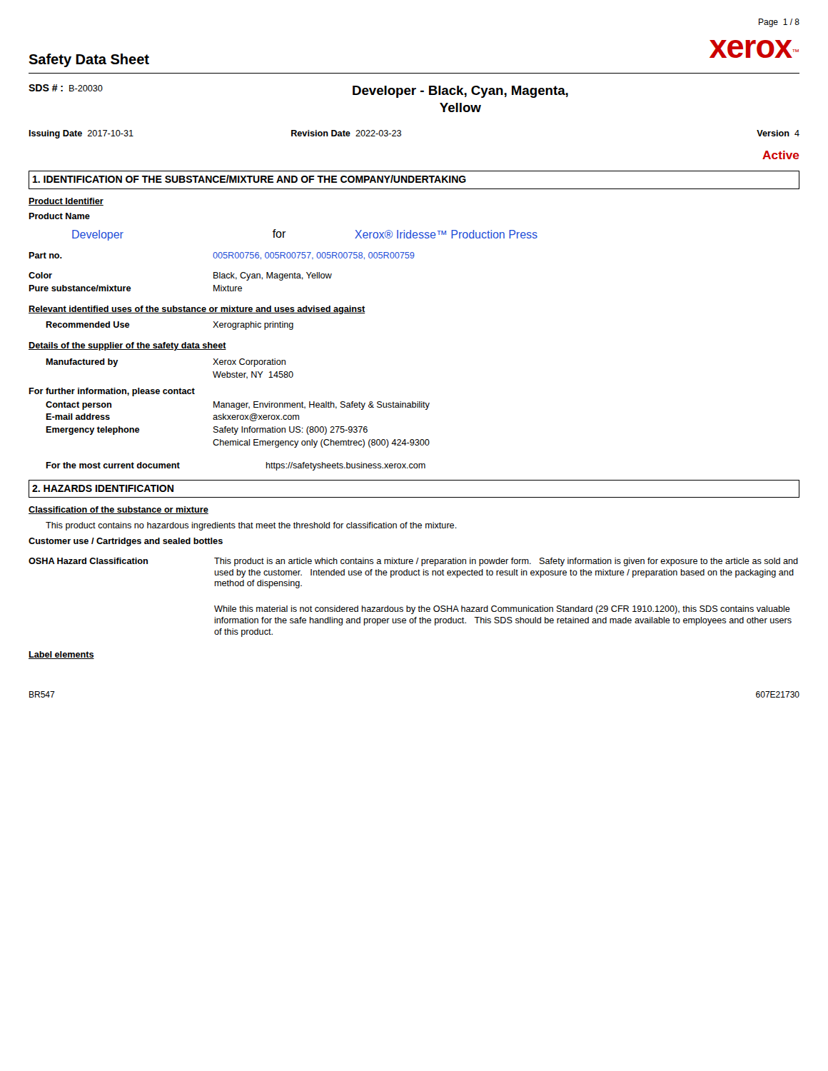Page 1 / 8
Safety Data Sheet
xerox™
| SDS # : B-20030 | Developer - Black, Cyan, Magenta, Yellow | |
| Issuing Date 2017-10-31 | Revision Date 2022-03-23 | Version 4 |
Active
1. IDENTIFICATION OF THE SUBSTANCE/MIXTURE AND OF THE COMPANY/UNDERTAKING
Product Identifier
Product Name
| Developer | for | Xerox® Iridesse™ Production Press |
| Part no. | 005R00756, 005R00757, 005R00758, 005R00759 |
| Color | Black, Cyan, Magenta, Yellow |
| Pure substance/mixture | Mixture |
Relevant identified uses of the substance or mixture and uses advised against
| Recommended Use | Xerographic printing |
Details of the supplier of the safety data sheet
| Manufactured by | Xerox Corporation |
| | Webster, NY 14580 |
For further information, please contact
| Contact person | Manager, Environment, Health, Safety & Sustainability |
| E-mail address | askxerox@xerox.com |
| Emergency telephone | Safety Information US: (800) 275-9376 |
| | Chemical Emergency only (Chemtrec) (800) 424-9300 |
| For the most current document | https://safetysheets.business.xerox.com |
2. HAZARDS IDENTIFICATION
Classification of the substance or mixture
This product contains no hazardous ingredients that meet the threshold for classification of the mixture.
Customer use / Cartridges and sealed bottles
| OSHA Hazard Classification | This product is an article which contains a mixture / preparation in powder form. Safety information is given for exposure to the article as sold and used by the customer. Intended use of the product is not expected to result in exposure to the mixture / preparation based on the packaging and method of dispensing. |
| | While this material is not considered hazardous by the OSHA hazard Communication Standard (29 CFR 1910.1200), this SDS contains valuable information for the safe handling and proper use of the product. This SDS should be retained and made available to employees and other users of this product. |
Label elements
BR547
607E21730